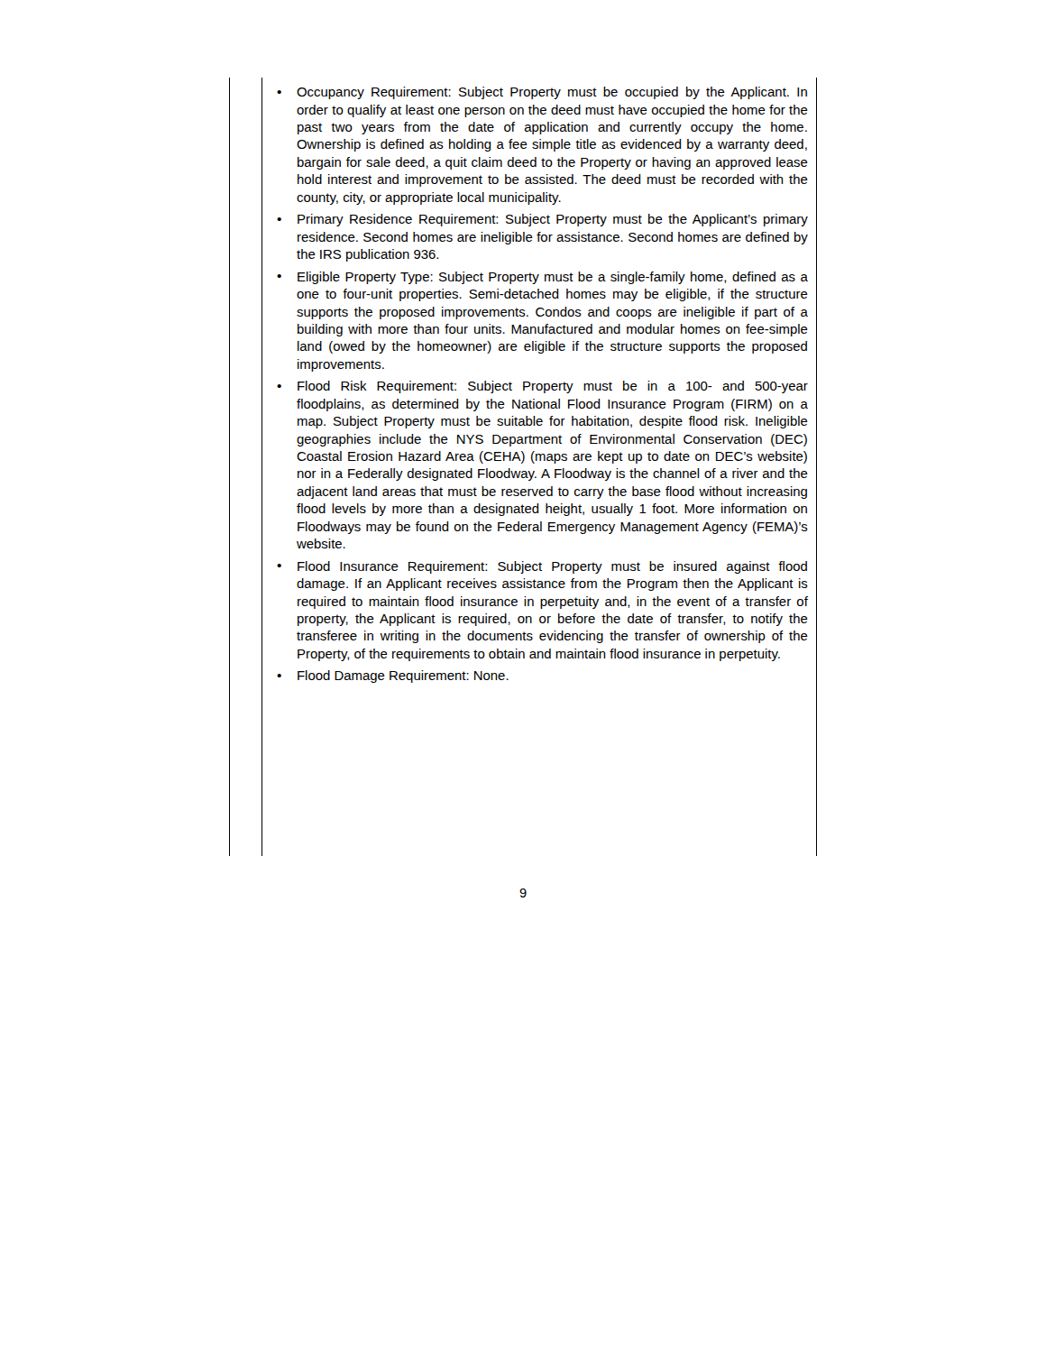Occupancy Requirement: Subject Property must be occupied by the Applicant. In order to qualify at least one person on the deed must have occupied the home for the past two years from the date of application and currently occupy the home. Ownership is defined as holding a fee simple title as evidenced by a warranty deed, bargain for sale deed, a quit claim deed to the Property or having an approved lease hold interest and improvement to be assisted. The deed must be recorded with the county, city, or appropriate local municipality.
Primary Residence Requirement: Subject Property must be the Applicant’s primary residence. Second homes are ineligible for assistance. Second homes are defined by the IRS publication 936.
Eligible Property Type: Subject Property must be a single-family home, defined as a one to four-unit properties. Semi-detached homes may be eligible, if the structure supports the proposed improvements. Condos and coops are ineligible if part of a building with more than four units. Manufactured and modular homes on fee-simple land (owed by the homeowner) are eligible if the structure supports the proposed improvements.
Flood Risk Requirement: Subject Property must be in a 100- and 500-year floodplains, as determined by the National Flood Insurance Program (FIRM) on a map. Subject Property must be suitable for habitation, despite flood risk. Ineligible geographies include the NYS Department of Environmental Conservation (DEC) Coastal Erosion Hazard Area (CEHA) (maps are kept up to date on DEC’s website) nor in a Federally designated Floodway. A Floodway is the channel of a river and the adjacent land areas that must be reserved to carry the base flood without increasing flood levels by more than a designated height, usually 1 foot. More information on Floodways may be found on the Federal Emergency Management Agency (FEMA)’s website.
Flood Insurance Requirement: Subject Property must be insured against flood damage. If an Applicant receives assistance from the Program then the Applicant is required to maintain flood insurance in perpetuity and, in the event of a transfer of property, the Applicant is required, on or before the date of transfer, to notify the transferee in writing in the documents evidencing the transfer of ownership of the Property, of the requirements to obtain and maintain flood insurance in perpetuity.
Flood Damage Requirement: None.
9